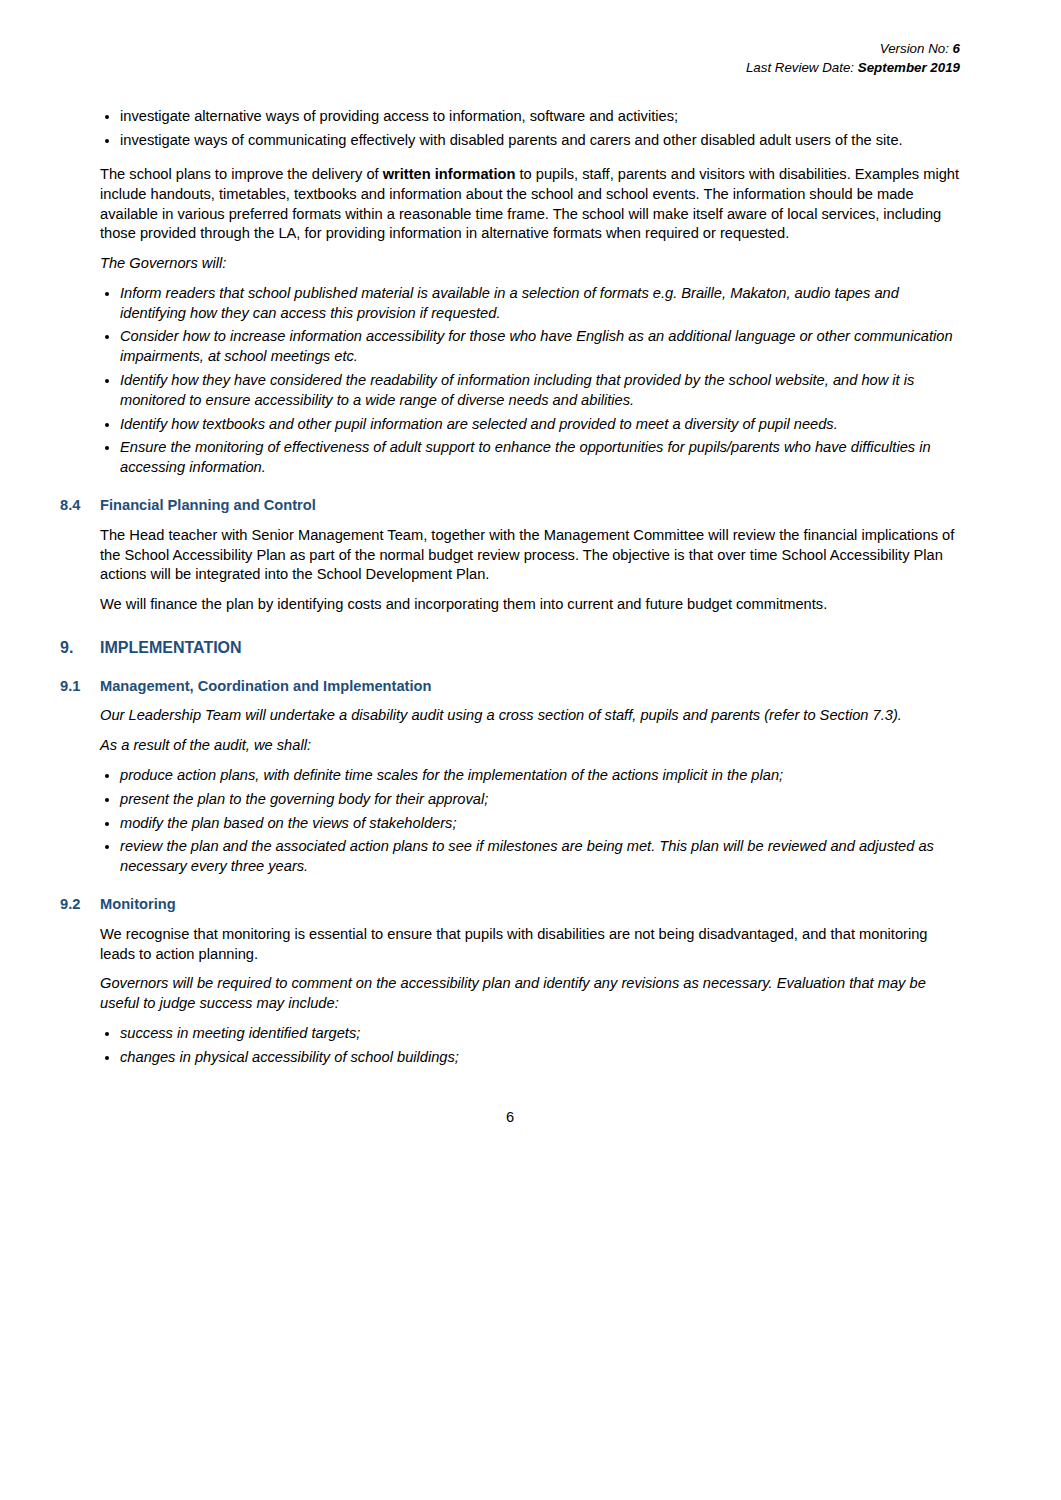Version No: 6
Last Review Date: September 2019
investigate alternative ways of providing access to information, software and activities;
investigate ways of communicating effectively with disabled parents and carers and other disabled adult users of the site.
The school plans to improve the delivery of written information to pupils, staff, parents and visitors with disabilities. Examples might include handouts, timetables, textbooks and information about the school and school events. The information should be made available in various preferred formats within a reasonable time frame. The school will make itself aware of local services, including those provided through the LA, for providing information in alternative formats when required or requested.
The Governors will:
Inform readers that school published material is available in a selection of formats e.g. Braille, Makaton, audio tapes and identifying how they can access this provision if requested.
Consider how to increase information accessibility for those who have English as an additional language or other communication impairments, at school meetings etc.
Identify how they have considered the readability of information including that provided by the school website, and how it is monitored to ensure accessibility to a wide range of diverse needs and abilities.
Identify how textbooks and other pupil information are selected and provided to meet a diversity of pupil needs.
Ensure the monitoring of effectiveness of adult support to enhance the opportunities for pupils/parents who have difficulties in accessing information.
8.4 Financial Planning and Control
The Head teacher with Senior Management Team, together with the Management Committee will review the financial implications of the School Accessibility Plan as part of the normal budget review process. The objective is that over time School Accessibility Plan actions will be integrated into the School Development Plan.
We will finance the plan by identifying costs and incorporating them into current and future budget commitments.
9. IMPLEMENTATION
9.1 Management, Coordination and Implementation
Our Leadership Team will undertake a disability audit using a cross section of staff, pupils and parents (refer to Section 7.3).
As a result of the audit, we shall:
produce action plans, with definite time scales for the implementation of the actions implicit in the plan;
present the plan to the governing body for their approval;
modify the plan based on the views of stakeholders;
review the plan and the associated action plans to see if milestones are being met. This plan will be reviewed and adjusted as necessary every three years.
9.2 Monitoring
We recognise that monitoring is essential to ensure that pupils with disabilities are not being disadvantaged, and that monitoring leads to action planning.
Governors will be required to comment on the accessibility plan and identify any revisions as necessary. Evaluation that may be useful to judge success may include:
success in meeting identified targets;
changes in physical accessibility of school buildings;
6